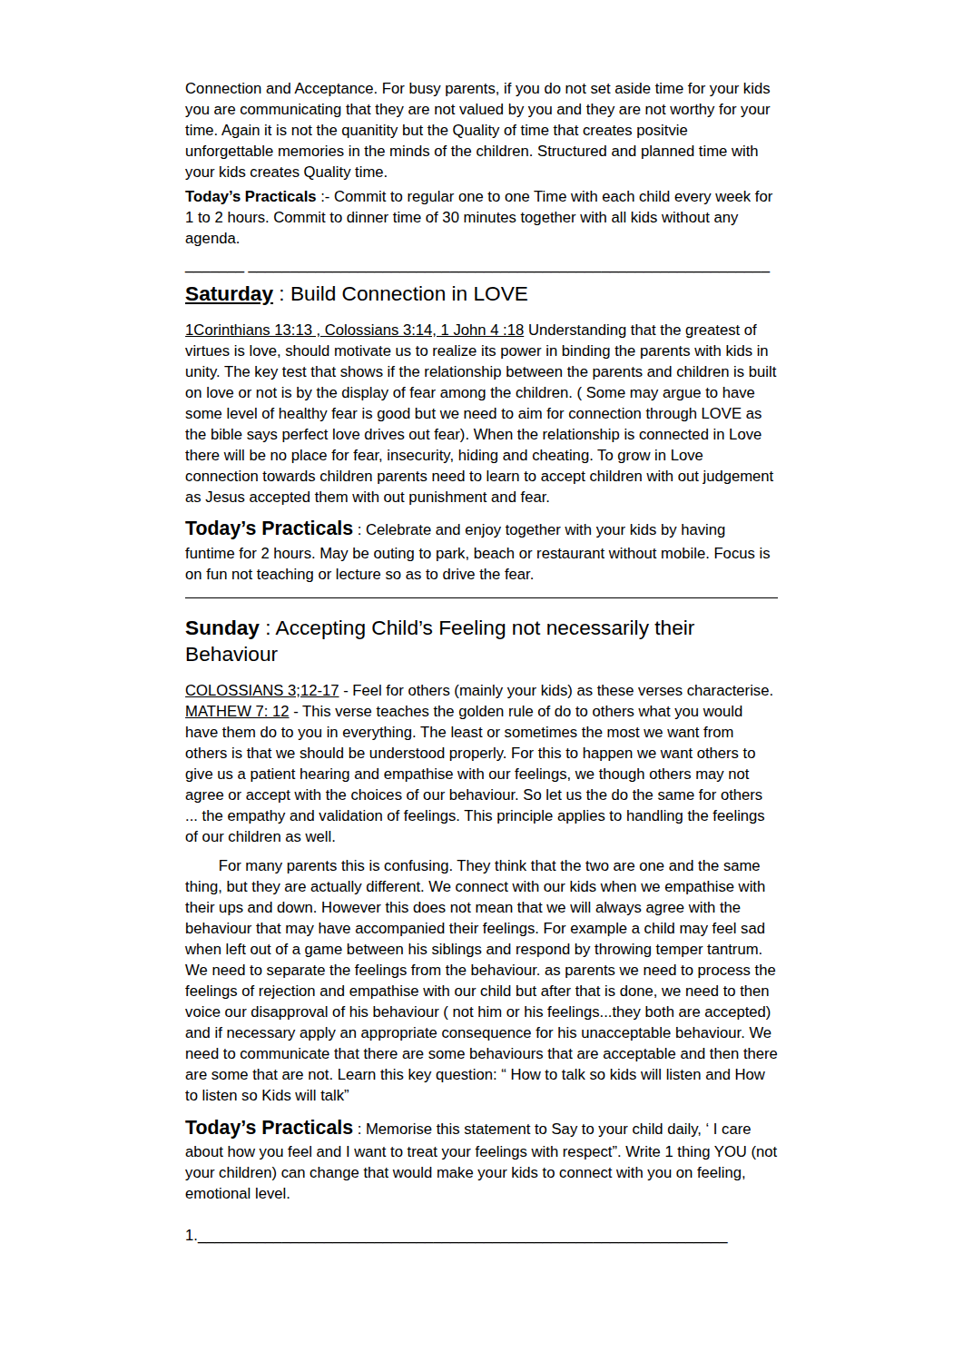Connection and Acceptance. For busy parents, if you do not set aside time for your kids you are communicating that they are not valued by you and they are not worthy for your time. Again it is not the quanitity but the Quality of time that creates positvie unforgettable memories in the minds of the children. Structured and planned time with your kids creates Quality time.
Today’s Practicals :- Commit to regular one to one Time with each child every week for 1 to 2 hours. Commit to dinner time of 30 minutes together with all kids without any agenda.
_______ ______________________________________________________________
Saturday : Build Connection in LOVE
1Corinthians 13:13 , Colossians 3:14, 1 John 4 :18 Understanding that the greatest of virtues is love, should motivate us to realize its power in binding the parents with kids in unity. The key test that shows if the relationship between the parents and children is built on love or not is by the display of fear among the children. ( Some may argue to have some level of healthy fear is good but we need to aim for connection through LOVE as the bible says perfect love drives out fear). When the relationship is connected in Love there will be no place for fear, insecurity, hiding and cheating. To grow in Love connection towards children parents need to learn to accept children with out judgement as Jesus accepted them with out punishment and fear.
Today’s Practicals : Celebrate and enjoy together with your kids by having funtime for 2 hours. May be outing to park, beach or restaurant without mobile. Focus is on fun not teaching or lecture so as to drive the fear.
Sunday : Accepting Child’s Feeling not necessarily their Behaviour
COLOSSIANS 3;12-17 - Feel for others (mainly your kids) as these verses characterise.
MATHEW 7: 12 - This verse teaches the golden rule of do to others what you would have them do to you in everything. The least or sometimes the most we want from others is that we should be understood properly. For this to happen we want others to give us a patient hearing and empathise with our feelings, we though others may not agree or accept with the choices of our behaviour. So let us the do the same for others ... the empathy and validation of feelings. This principle applies to handling the feelings of our children as well.
For many parents this is confusing. They think that the two are one and the same thing, but they are actually different. We connect with our kids when we empathise with their ups and down. However this does not mean that we will always agree with the behaviour that may have accompanied their feelings. For example a child may feel sad when left out of a game between his siblings and respond by throwing temper tantrum. We need to separate the feelings from the behaviour. as parents we need to process the feelings of rejection and empathise with our child but after that is done, we need to then voice our disapproval of his behaviour ( not him or his feelings...they both are accepted) and if necessary apply an appropriate consequence for his unacceptable behaviour. We need to communicate that there are some behaviours that are acceptable and then there are some that are not. Learn this key question: “ How to talk so kids will listen and How to listen so Kids will talk”
Today’s Practicals : Memorise this statement to Say to your child daily, ‘ I care about how you feel and I want to treat your feelings with respect”. Write 1 thing YOU (not your children) can change that would make your kids to connect with you on feeling, emotional level.
1._______________________________________________________________